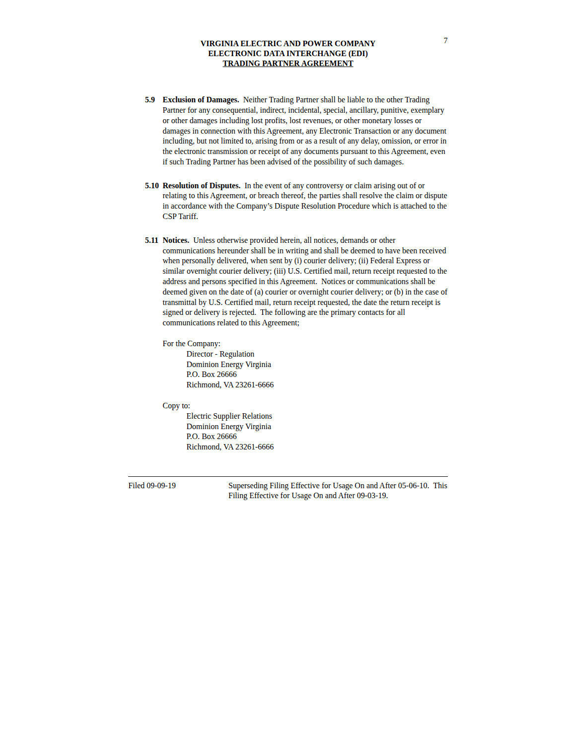7
VIRGINIA ELECTRIC AND POWER COMPANY
ELECTRONIC DATA INTERCHANGE (EDI)
TRADING PARTNER AGREEMENT
5.9
Exclusion of Damages. Neither Trading Partner shall be liable to the other Trading Partner for any consequential, indirect, incidental, special, ancillary, punitive, exemplary or other damages including lost profits, lost revenues, or other monetary losses or damages in connection with this Agreement, any Electronic Transaction or any document including, but not limited to, arising from or as a result of any delay, omission, or error in the electronic transmission or receipt of any documents pursuant to this Agreement, even if such Trading Partner has been advised of the possibility of such damages.
5.10
Resolution of Disputes. In the event of any controversy or claim arising out of or relating to this Agreement, or breach thereof, the parties shall resolve the claim or dispute in accordance with the Company’s Dispute Resolution Procedure which is attached to the CSP Tariff.
5.11
Notices. Unless otherwise provided herein, all notices, demands or other communications hereunder shall be in writing and shall be deemed to have been received when personally delivered, when sent by (i) courier delivery; (ii) Federal Express or similar overnight courier delivery; (iii) U.S. Certified mail, return receipt requested to the address and persons specified in this Agreement. Notices or communications shall be deemed given on the date of (a) courier or overnight courier delivery; or (b) in the case of transmittal by U.S. Certified mail, return receipt requested, the date the return receipt is signed or delivery is rejected. The following are the primary contacts for all communications related to this Agreement;
For the Company:
Director - Regulation
Dominion Energy Virginia
P.O. Box 26666
Richmond, VA 23261-6666
Copy to:
Electric Supplier Relations
Dominion Energy Virginia
P.O. Box 26666
Richmond, VA 23261-6666
Filed 09-09-19
Superseding Filing Effective for Usage On and After 05-06-10. This Filing Effective for Usage On and After 09-03-19.